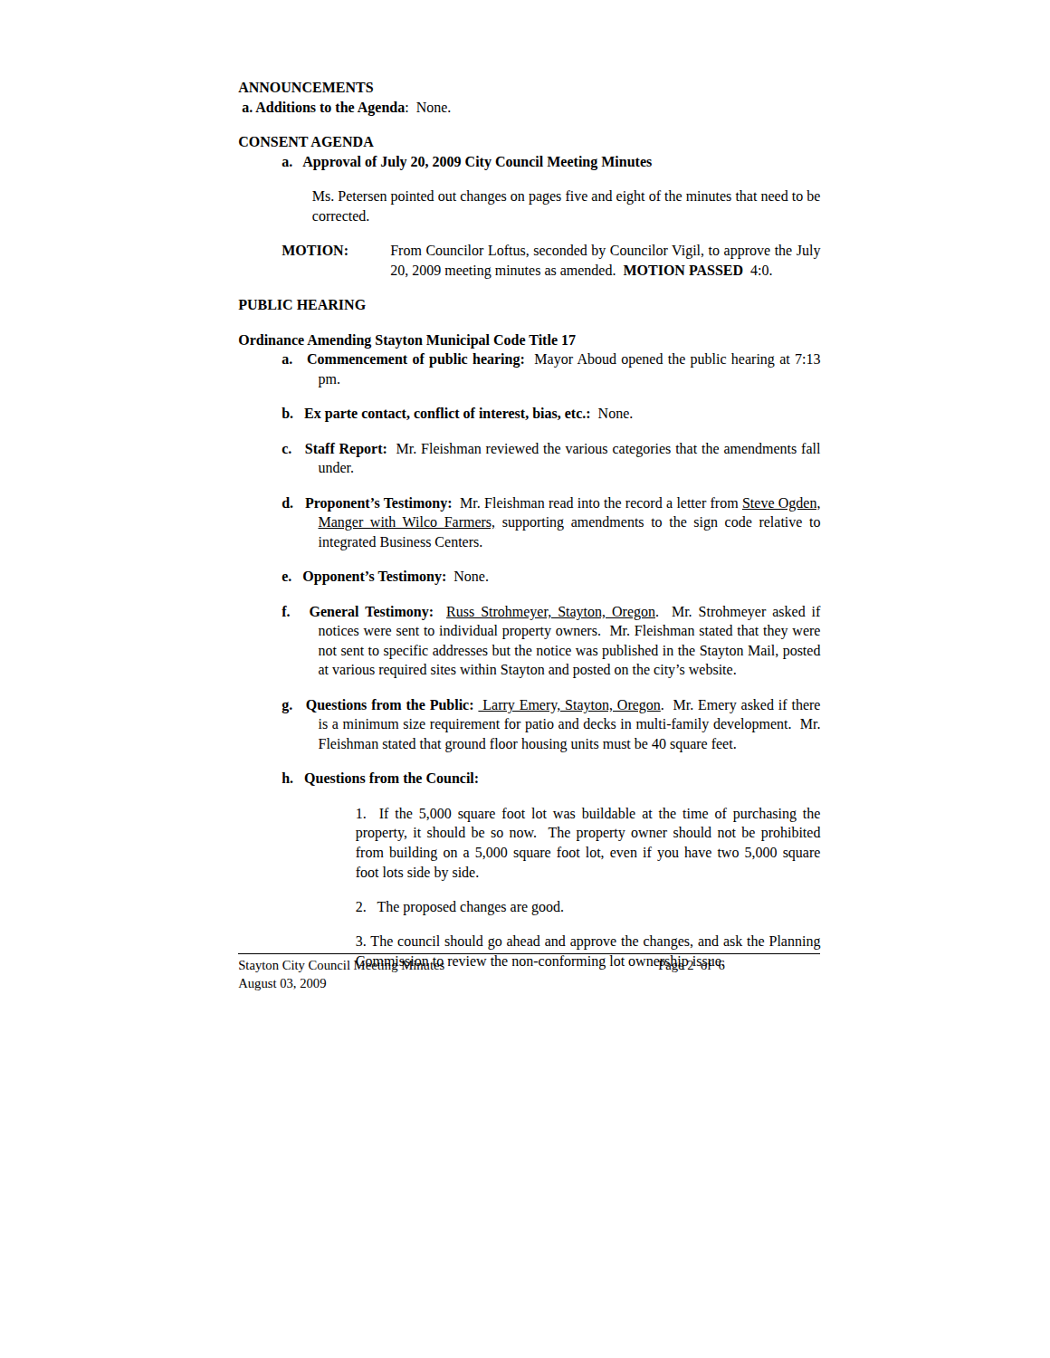ANNOUNCEMENTS
a. Additions to the Agenda: None.
CONSENT AGENDA
a. Approval of July 20, 2009 City Council Meeting Minutes
Ms. Petersen pointed out changes on pages five and eight of the minutes that need to be corrected.
MOTION:
From Councilor Loftus, seconded by Councilor Vigil, to approve the July 20, 2009 meeting minutes as amended. MOTION PASSED 4:0.
PUBLIC HEARING
Ordinance Amending Stayton Municipal Code Title 17
a. Commencement of public hearing: Mayor Aboud opened the public hearing at 7:13 pm.
b. Ex parte contact, conflict of interest, bias, etc.: None.
c. Staff Report: Mr. Fleishman reviewed the various categories that the amendments fall under.
d. Proponent’s Testimony: Mr. Fleishman read into the record a letter from Steve Ogden, Manger with Wilco Farmers, supporting amendments to the sign code relative to integrated Business Centers.
e. Opponent’s Testimony: None.
f. General Testimony: Russ Strohmeyer, Stayton, Oregon. Mr. Strohmeyer asked if notices were sent to individual property owners. Mr. Fleishman stated that they were not sent to specific addresses but the notice was published in the Stayton Mail, posted at various required sites within Stayton and posted on the city’s website.
g. Questions from the Public: Larry Emery, Stayton, Oregon. Mr. Emery asked if there is a minimum size requirement for patio and decks in multi-family development. Mr. Fleishman stated that ground floor housing units must be 40 square feet.
h. Questions from the Council:
1. If the 5,000 square foot lot was buildable at the time of purchasing the property, it should be so now. The property owner should not be prohibited from building on a 5,000 square foot lot, even if you have two 5,000 square foot lots side by side.
2. The proposed changes are good.
3. The council should go ahead and approve the changes, and ask the Planning Commission to review the non-conforming lot ownership issue.
Stayton City Council Meeting Minutes
Page 2 of 6
August 03, 2009